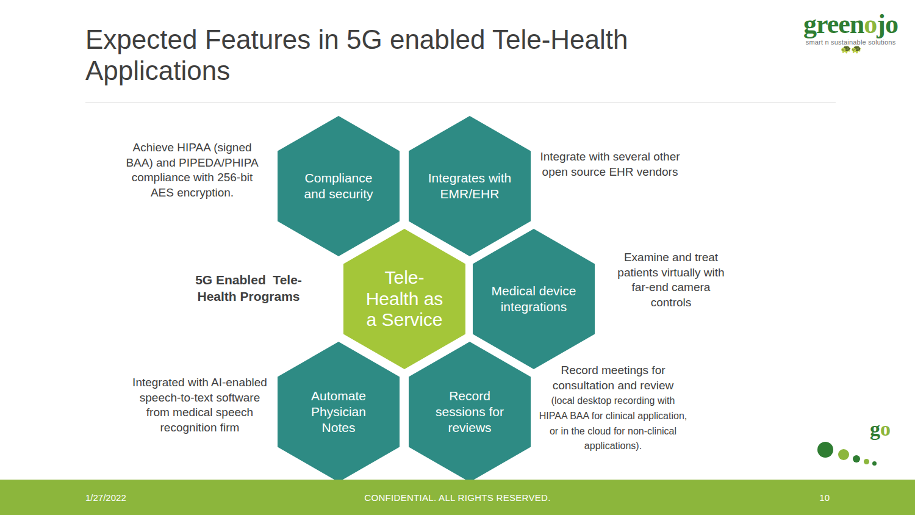greenojo
smart n sustainable solutions
🐢🐢
Expected Features in 5G enabled Tele-Health Applications
Compliance and security
Integrates with EMR/EHR
Medical device integrations
Record sessions for reviews
Automate Physician Notes
Tele-Health as a Service
Achieve HIPAA (signed BAA) and PIPEDA/PHIPA compliance with 256-bit AES encryption.
Integrate with several other open source EHR vendors
Examine and treat patients virtually with far-end camera controls
Record meetings for consultation and review
(local desktop recording with HIPAA BAA for clinical application, or in the cloud for non-clinical applications).
Integrated with AI-enabled speech-to-text software from medical speech recognition firm
5G Enabled Tele-Health Programs
go
1/27/2022
CONFIDENTIAL. ALL RIGHTS RESERVED.
10